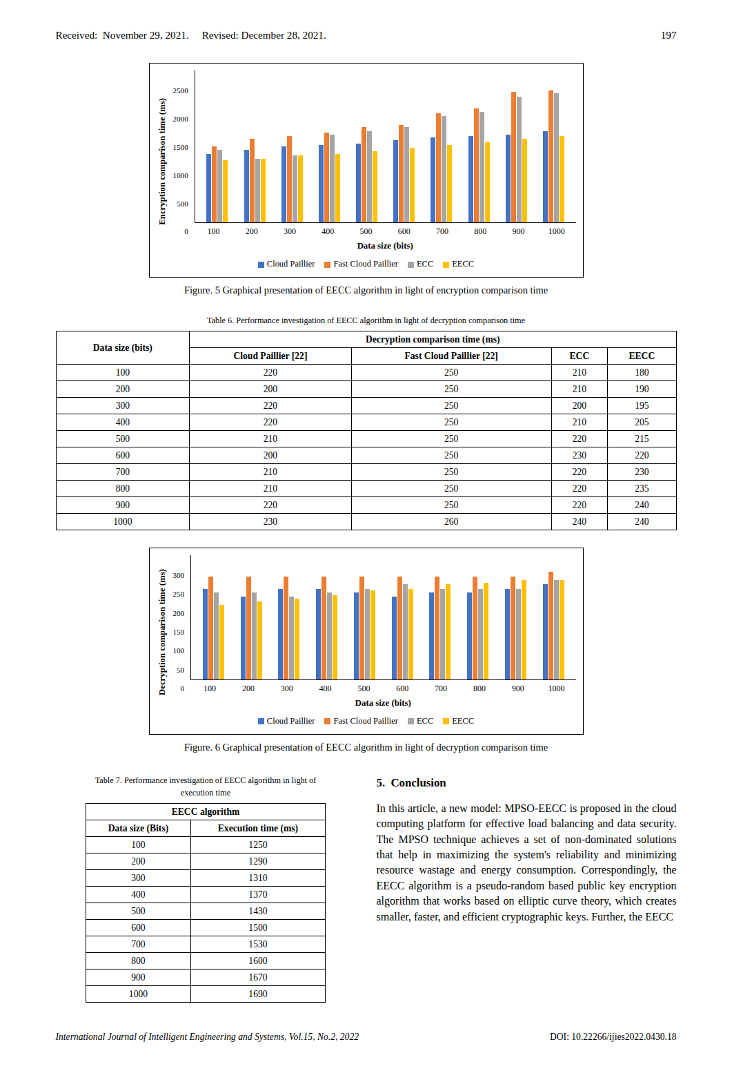Received: November 29, 2021. Revised: December 28, 2021.
197
Encryption comparison time (ms)
2500
2000
1500
1000
500
0
100200300400500 6007008009001000
Data size (bits)
Cloud Paillier Fast Cloud Paillier ECC EECC
Figure. 5 Graphical presentation of EECC algorithm in light of encryption comparison time
Table 6. Performance investigation of EECC algorithm in light of decryption comparison time
| Data size (bits) | Decryption comparison time (ms) |
| --- | --- |
| Cloud Paillier [22] | Fast Cloud Paillier [22] | ECC | EECC |
| 100 | 220 | 250 | 210 | 180 |
| 200 | 200 | 250 | 210 | 190 |
| 300 | 220 | 250 | 200 | 195 |
| 400 | 220 | 250 | 210 | 205 |
| 500 | 210 | 250 | 220 | 215 |
| 600 | 200 | 250 | 230 | 220 |
| 700 | 210 | 250 | 220 | 230 |
| 800 | 210 | 250 | 220 | 235 |
| 900 | 220 | 250 | 220 | 240 |
| 1000 | 230 | 260 | 240 | 240 |
Decryption comparison time (ms)
300
250
200
150
100
50
0
100200300400500 6007008009001000
Data size (bits)
Cloud Paillier Fast Cloud Paillier ECC EECC
Figure. 6 Graphical presentation of EECC algorithm in light of decryption comparison time
Table 7. Performance investigation of EECC algorithm in light of execution time
| EECC algorithm |
| --- |
| Data size (Bits) | Execution time (ms) |
| 100 | 1250 |
| 200 | 1290 |
| 300 | 1310 |
| 400 | 1370 |
| 500 | 1430 |
| 600 | 1500 |
| 700 | 1530 |
| 800 | 1600 |
| 900 | 1670 |
| 1000 | 1690 |
5. Conclusion
In this article, a new model: MPSO-EECC is proposed in the cloud computing platform for effective load balancing and data security. The MPSO technique achieves a set of non-dominated solutions that help in maximizing the system's reliability and minimizing resource wastage and energy consumption. Correspondingly, the EECC algorithm is a pseudo-random based public key encryption algorithm that works based on elliptic curve theory, which creates smaller, faster, and efficient cryptographic keys. Further, the EECC
International Journal of Intelligent Engineering and Systems, Vol.15, No.2, 2022
DOI: 10.22266/ijies2022.0430.18